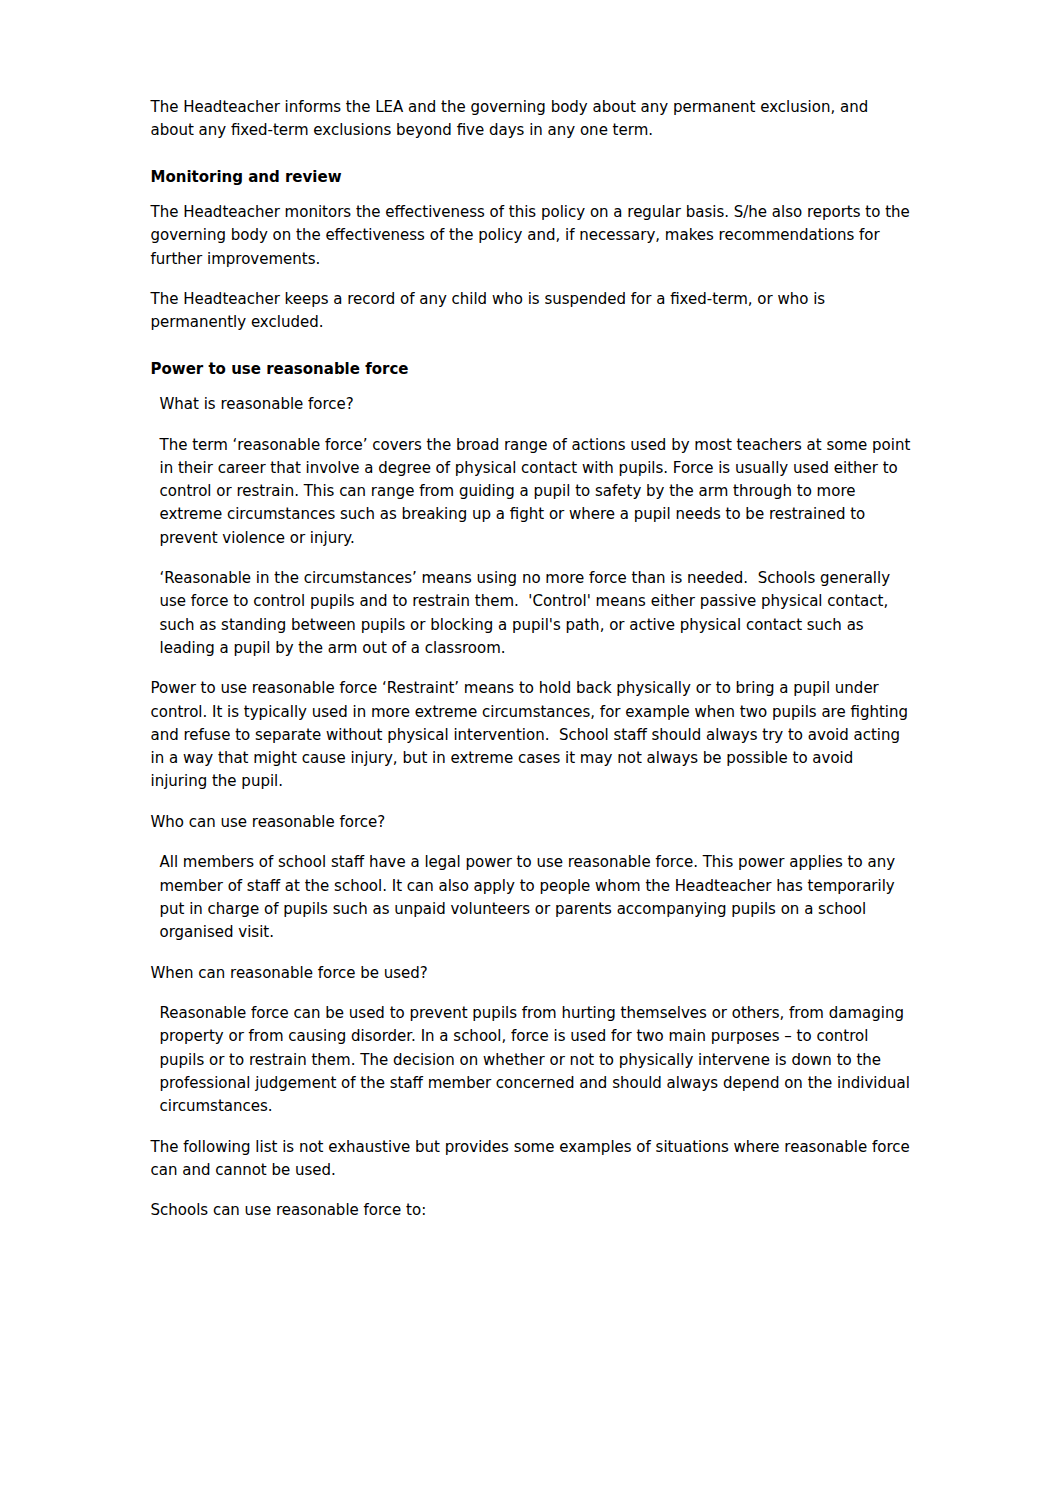The Headteacher informs the LEA and the governing body about any permanent exclusion, and about any fixed-term exclusions beyond five days in any one term.
Monitoring and review
The Headteacher monitors the effectiveness of this policy on a regular basis. S/he also reports to the governing body on the effectiveness of the policy and, if necessary, makes recommendations for further improvements.
The Headteacher keeps a record of any child who is suspended for a fixed-term, or who is permanently excluded.
Power to use reasonable force
What is reasonable force?
The term ‘reasonable force’ covers the broad range of actions used by most teachers at some point in their career that involve a degree of physical contact with pupils. Force is usually used either to control or restrain. This can range from guiding a pupil to safety by the arm through to more extreme circumstances such as breaking up a fight or where a pupil needs to be restrained to prevent violence or injury.
‘Reasonable in the circumstances’ means using no more force than is needed. Schools generally use force to control pupils and to restrain them. 'Control' means either passive physical contact, such as standing between pupils or blocking a pupil's path, or active physical contact such as leading a pupil by the arm out of a classroom.
Power to use reasonable force ‘Restraint’ means to hold back physically or to bring a pupil under control. It is typically used in more extreme circumstances, for example when two pupils are fighting and refuse to separate without physical intervention. School staff should always try to avoid acting in a way that might cause injury, but in extreme cases it may not always be possible to avoid injuring the pupil.
Who can use reasonable force?
All members of school staff have a legal power to use reasonable force. This power applies to any member of staff at the school. It can also apply to people whom the Headteacher has temporarily put in charge of pupils such as unpaid volunteers or parents accompanying pupils on a school organised visit.
When can reasonable force be used?
Reasonable force can be used to prevent pupils from hurting themselves or others, from damaging property or from causing disorder. In a school, force is used for two main purposes – to control pupils or to restrain them. The decision on whether or not to physically intervene is down to the professional judgement of the staff member concerned and should always depend on the individual circumstances.
The following list is not exhaustive but provides some examples of situations where reasonable force can and cannot be used.
Schools can use reasonable force to: